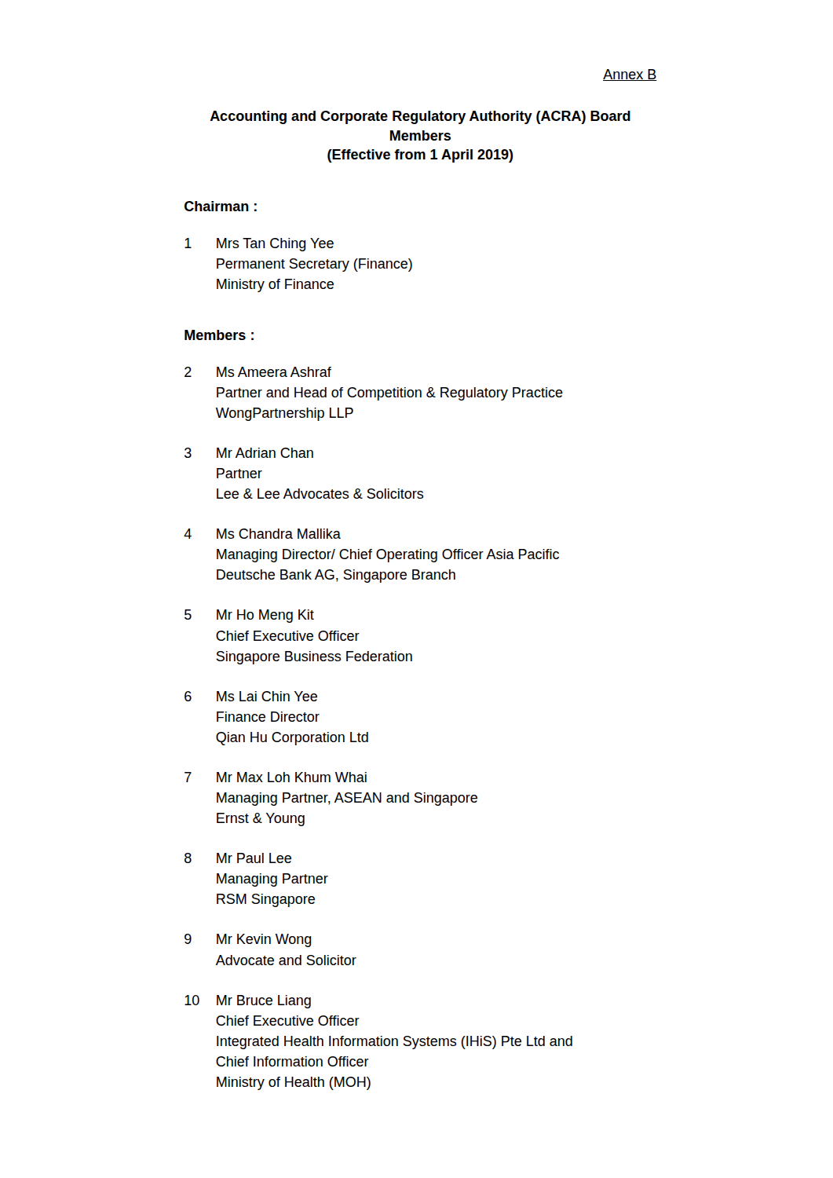Annex B
Accounting and Corporate Regulatory Authority (ACRA) Board Members
(Effective from 1 April 2019)
Chairman :
1
Mrs Tan Ching Yee
Permanent Secretary (Finance)
Ministry of Finance
Members :
2
Ms Ameera Ashraf
Partner and Head of Competition & Regulatory Practice
WongPartnership LLP
3
Mr Adrian Chan
Partner
Lee & Lee Advocates & Solicitors
4
Ms Chandra Mallika
Managing Director/ Chief Operating Officer Asia Pacific
Deutsche Bank AG, Singapore Branch
5
Mr Ho Meng Kit
Chief Executive Officer
Singapore Business Federation
6
Ms Lai Chin Yee
Finance Director
Qian Hu Corporation Ltd
7
Mr Max Loh Khum Whai
Managing Partner, ASEAN and Singapore
Ernst & Young
8
Mr Paul Lee
Managing Partner
RSM Singapore
9
Mr Kevin Wong
Advocate and Solicitor
10
Mr Bruce Liang
Chief Executive Officer
Integrated Health Information Systems (IHiS) Pte Ltd and
Chief Information Officer
Ministry of Health (MOH)